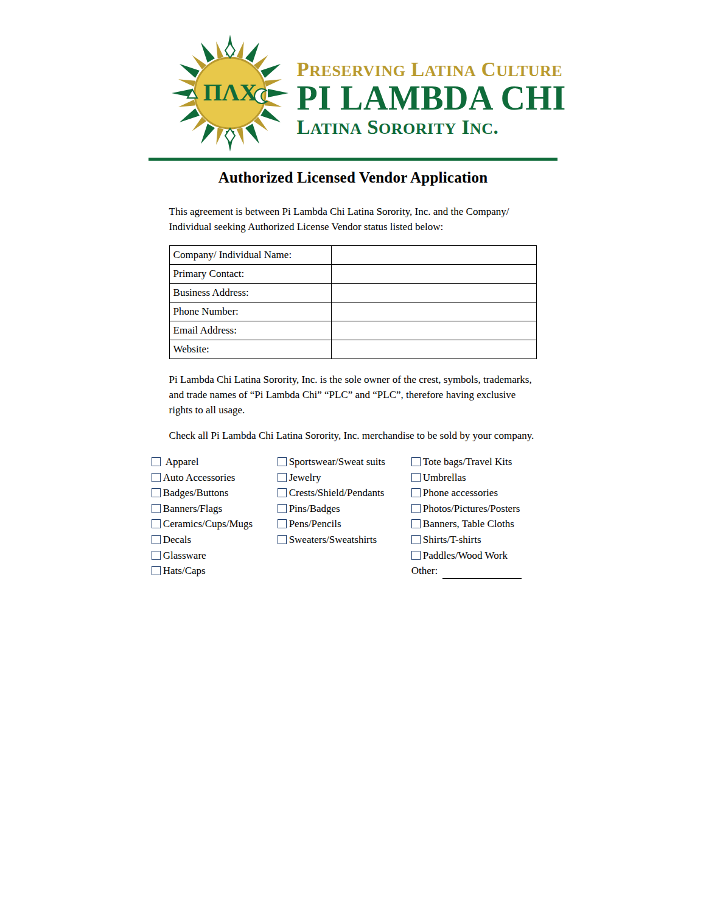ΠΛΧ
PRESERVING LATINA CULTURE
PI LAMBDA CHI
LATINA SORORITY INC.
Authorized Licensed Vendor Application
This agreement is between Pi Lambda Chi Latina Sorority, Inc. and the Company/ Individual seeking Authorized License Vendor status listed below:
| Company/ Individual Name: | |
| Primary Contact: | |
| Business Address: | |
| Phone Number: | |
| Email Address: | |
| Website: | |
Pi Lambda Chi Latina Sorority, Inc. is the sole owner of the crest, symbols, trademarks, and trade names of “Pi Lambda Chi” “PLC” and “PLC”, therefore having exclusive rights to all usage.
Check all Pi Lambda Chi Latina Sorority, Inc. merchandise to be sold by your company.
Apparel
Auto Accessories
Badges/Buttons
Banners/Flags
Ceramics/Cups/Mugs
Decals
Glassware
Hats/Caps
Sportswear/Sweat suits
Jewelry
Crests/Shield/Pendants
Pins/Badges
Pens/Pencils
Sweaters/Sweatshirts
Tote bags/Travel Kits
Umbrellas
Phone accessories
Photos/Pictures/Posters
Banners, Table Cloths
Shirts/T-shirts
Paddles/Wood Work
Other: